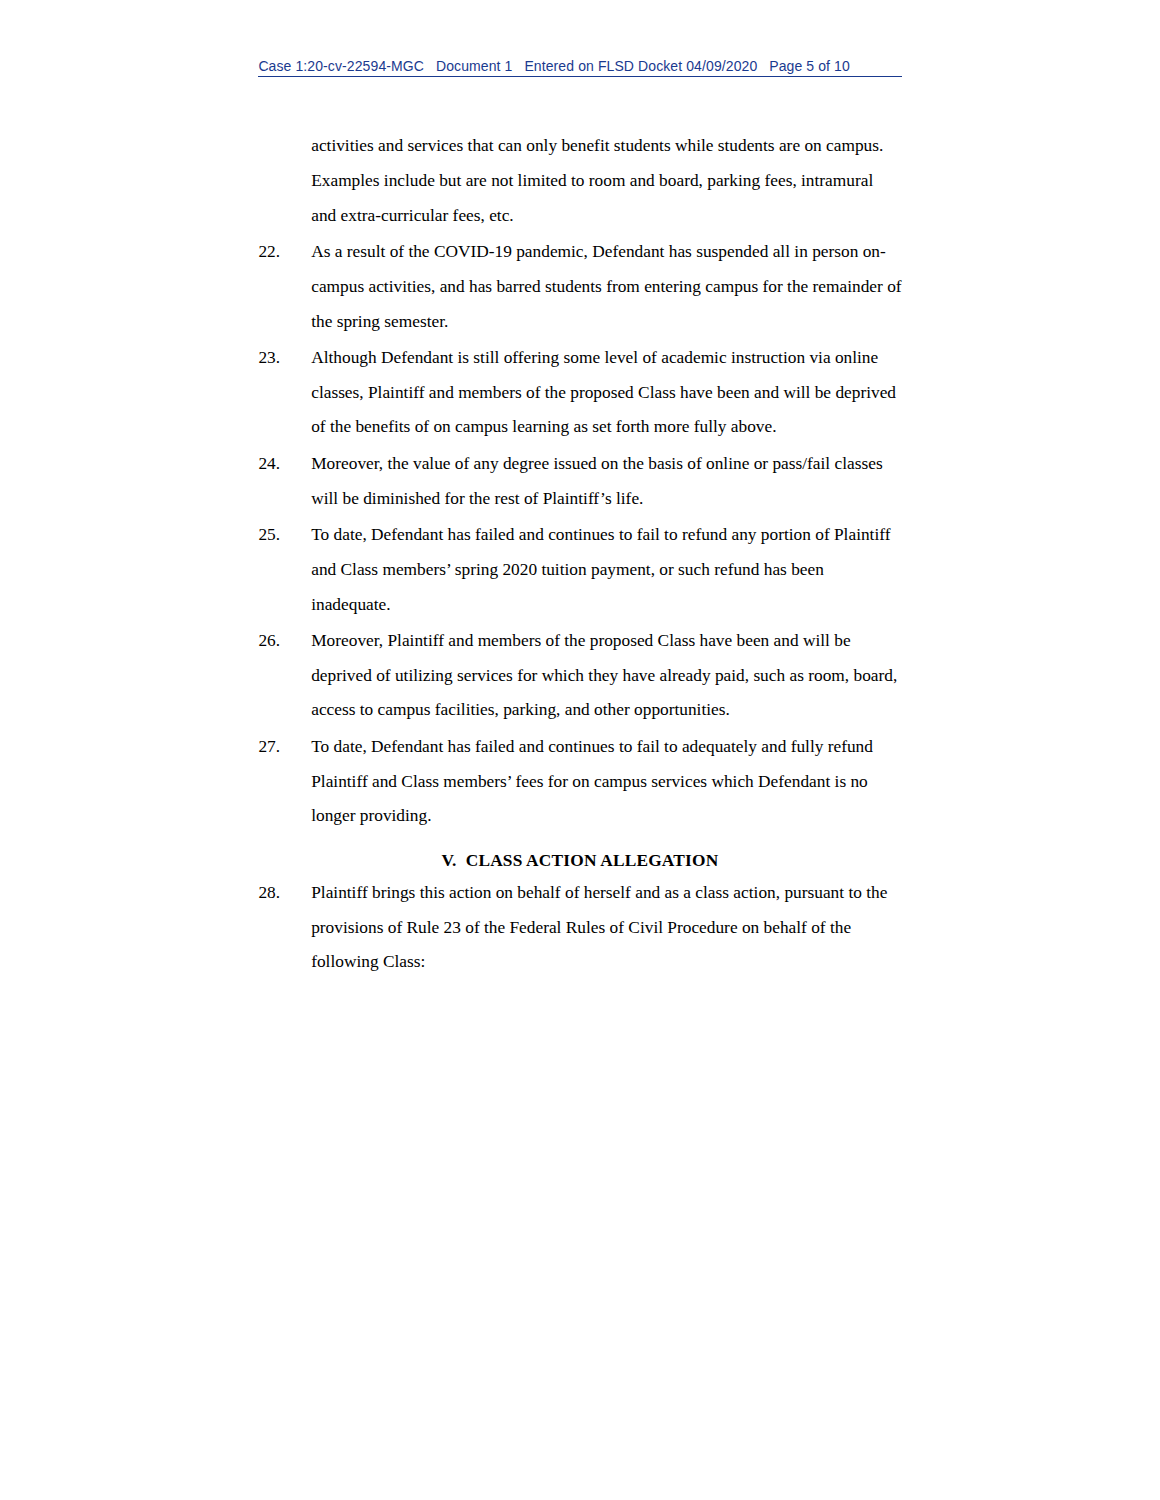Case 1:20-cv-22594-MGC Document 1 Entered on FLSD Docket 04/09/2020 Page 5 of 10
activities and services that can only benefit students while students are on campus. Examples include but are not limited to room and board, parking fees, intramural and extra-curricular fees, etc.
22. As a result of the COVID-19 pandemic, Defendant has suspended all in person on-campus activities, and has barred students from entering campus for the remainder of the spring semester.
23. Although Defendant is still offering some level of academic instruction via online classes, Plaintiff and members of the proposed Class have been and will be deprived of the benefits of on campus learning as set forth more fully above.
24. Moreover, the value of any degree issued on the basis of online or pass/fail classes will be diminished for the rest of Plaintiff’s life.
25. To date, Defendant has failed and continues to fail to refund any portion of Plaintiff and Class members’ spring 2020 tuition payment, or such refund has been inadequate.
26. Moreover, Plaintiff and members of the proposed Class have been and will be deprived of utilizing services for which they have already paid, such as room, board, access to campus facilities, parking, and other opportunities.
27. To date, Defendant has failed and continues to fail to adequately and fully refund Plaintiff and Class members’ fees for on campus services which Defendant is no longer providing.
V. CLASS ACTION ALLEGATION
28. Plaintiff brings this action on behalf of herself and as a class action, pursuant to the provisions of Rule 23 of the Federal Rules of Civil Procedure on behalf of the following Class: